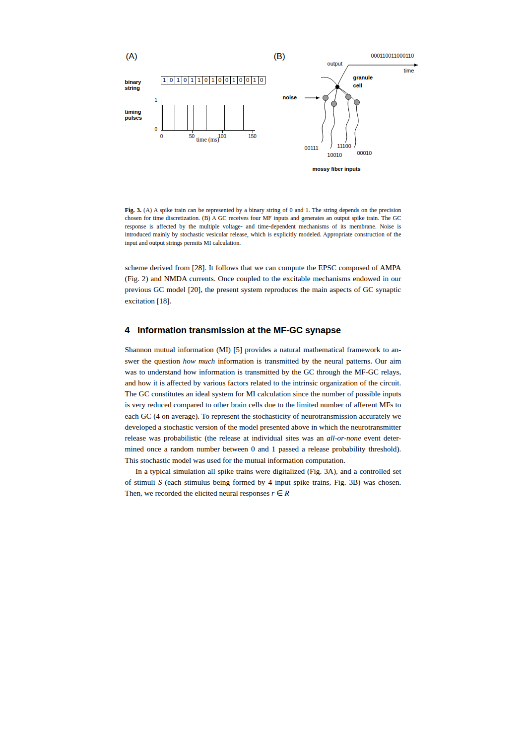(A)
binary
string
timing
pulses
101011010010010
1 0
0 50 100 150
time (ms)
(B) output 000110011000110 time granule
cell noise 00111 10010 11100 00010 mossy fiber inputs
Fig. 3. (A) A spike train can be represented by a binary string of 0 and 1. The string depends on the precision chosen for time discretization. (B) A GC receives four MF inputs and generates an output spike train. The GC response is affected by the multiple voltage- and time-dependent mechanisms of its membrane. Noise is introduced mainly by stochastic vesicular release, which is explicitly modeled. Appropriate construction of the input and output strings permits MI calculation.
scheme derived from [28]. It follows that we can compute the EPSC composed of AMPA (Fig. 2) and NMDA currents. Once coupled to the excitable mechanisms endowed in our previous GC model [20], the present system reproduces the main aspects of GC synaptic excitation [18].
4 Information transmission at the MF-GC synapse
Shannon mutual information (MI) [5] provides a natural mathematical framework to answer the question how much information is transmitted by the neural patterns. Our aim was to understand how information is transmitted by the GC through the MF-GC relays, and how it is affected by various factors related to the intrinsic organization of the circuit. The GC constitutes an ideal system for MI calculation since the number of possible inputs is very reduced compared to other brain cells due to the limited number of afferent MFs to each GC (4 on average). To represent the stochasticity of neurotransmission accurately we developed a stochastic version of the model presented above in which the neurotransmitter release was probabilistic (the release at individual sites was an all-or-none event determined once a random number between 0 and 1 passed a release probability threshold). This stochastic model was used for the mutual information computation.
In a typical simulation all spike trains were digitalized (Fig. 3A), and a controlled set of stimuli S (each stimulus being formed by 4 input spike trains, Fig. 3B) was chosen. Then, we recorded the elicited neural responses r ∈ R